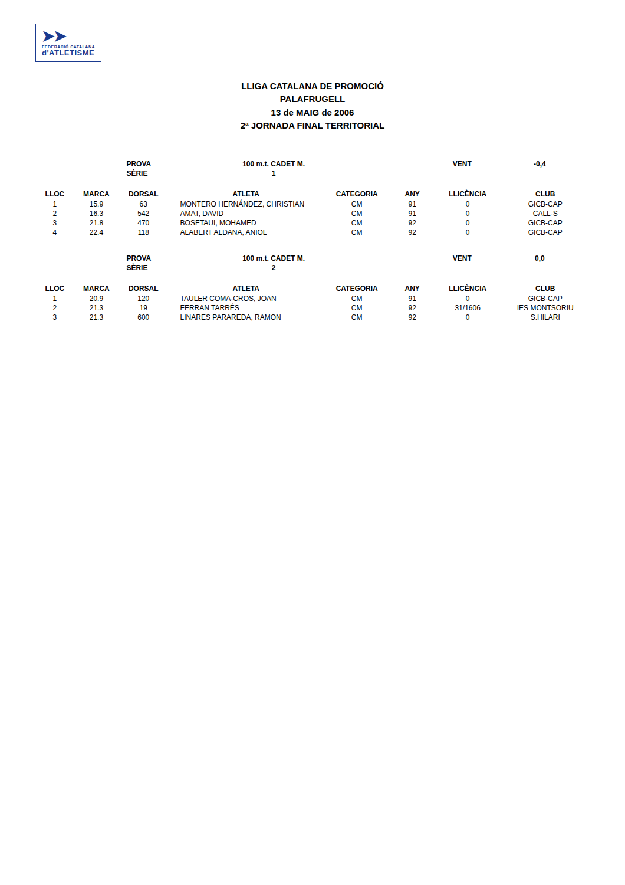➤➤
FEDERACIÓ CATALANA
d'ATLETISME
LLIGA CATALANA DE PROMOCIÓ
PALAFRUGELL
13 de MAIG de 2006
2ª JORNADA FINAL TERRITORIAL
| | PROVA | 100 m.t. CADET M. | | VENT | -0,4 |
| | SÈRIE | 1 | | | |
| LLOC | MARCA | DORSAL | ATLETA | CATEGORIA | ANY | LLICÈNCIA | CLUB |
| --- | --- | --- | --- | --- | --- | --- | --- |
| 1 | 15.9 | 63 | MONTERO HERNÁNDEZ, CHRISTIAN | CM | 91 | 0 | GICB-CAP |
| 2 | 16.3 | 542 | AMAT, DAVID | CM | 91 | 0 | CALL-S |
| 3 | 21.8 | 470 | BOSETAUI, MOHAMED | CM | 92 | 0 | GICB-CAP |
| 4 | 22.4 | 118 | ALABERT ALDANA, ANIOL | CM | 92 | 0 | GICB-CAP |
| | PROVA | 100 m.t. CADET M. | | VENT | 0,0 |
| | SÈRIE | 2 | | | |
| LLOC | MARCA | DORSAL | ATLETA | CATEGORIA | ANY | LLICÈNCIA | CLUB |
| --- | --- | --- | --- | --- | --- | --- | --- |
| 1 | 20.9 | 120 | TAULER COMA-CROS, JOAN | CM | 91 | 0 | GICB-CAP |
| 2 | 21.3 | 19 | FERRAN TARRÉS | CM | 92 | 31/1606 | IES MONTSORIU |
| 3 | 21.3 | 600 | LINARES PARAREDA, RAMON | CM | 92 | 0 | S.HILARI |